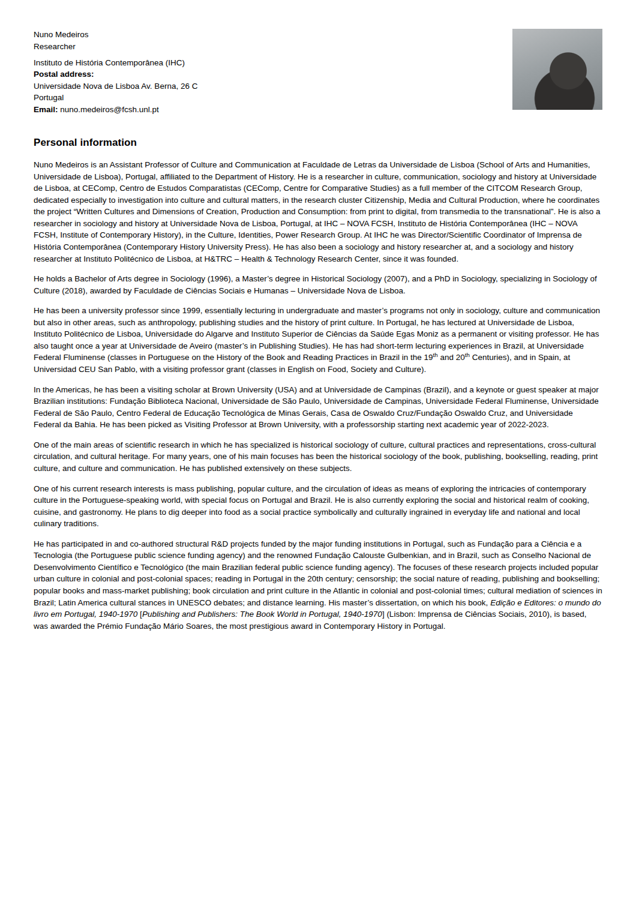Nuno Medeiros
Researcher
Instituto de História Contemporânea (IHC)
Postal address:
Universidade Nova de Lisboa Av. Berna, 26 C
Portugal
Email: nuno.medeiros@fcsh.unl.pt
Personal information
Nuno Medeiros is an Assistant Professor of Culture and Communication at Faculdade de Letras da Universidade de Lisboa (School of Arts and Humanities, Universidade de Lisboa), Portugal, affiliated to the Department of History. He is a researcher in culture, communication, sociology and history at Universidade de Lisboa, at CEComp, Centro de Estudos Comparatistas (CEComp, Centre for Comparative Studies) as a full member of the CITCOM Research Group, dedicated especially to investigation into culture and cultural matters, in the research cluster Citizenship, Media and Cultural Production, where he coordinates the project “Written Cultures and Dimensions of Creation, Production and Consumption: from print to digital, from transmedia to the transnational”. He is also a researcher in sociology and history at Universidade Nova de Lisboa, Portugal, at IHC – NOVA FCSH, Instituto de História Contemporânea (IHC – NOVA FCSH, Institute of Contemporary History), in the Culture, Identities, Power Research Group. At IHC he was Director/Scientific Coordinator of Imprensa de História Contemporânea (Contemporary History University Press). He has also been a sociology and history researcher at, and a sociology and history researcher at Instituto Politécnico de Lisboa, at H&TRC – Health & Technology Research Center, since it was founded.
He holds a Bachelor of Arts degree in Sociology (1996), a Master’s degree in Historical Sociology (2007), and a PhD in Sociology, specializing in Sociology of Culture (2018), awarded by Faculdade de Ciências Sociais e Humanas – Universidade Nova de Lisboa.
He has been a university professor since 1999, essentially lecturing in undergraduate and master’s programs not only in sociology, culture and communication but also in other areas, such as anthropology, publishing studies and the history of print culture. In Portugal, he has lectured at Universidade de Lisboa, Instituto Politécnico de Lisboa, Universidade do Algarve and Instituto Superior de Ciências da Saúde Egas Moniz as a permanent or visiting professor. He has also taught once a year at Universidade de Aveiro (master’s in Publishing Studies). He has had short-term lecturing experiences in Brazil, at Universidade Federal Fluminense (classes in Portuguese on the History of the Book and Reading Practices in Brazil in the 19th and 20th Centuries), and in Spain, at Universidad CEU San Pablo, with a visiting professor grant (classes in English on Food, Society and Culture).
In the Americas, he has been a visiting scholar at Brown University (USA) and at Universidade de Campinas (Brazil), and a keynote or guest speaker at major Brazilian institutions: Fundação Biblioteca Nacional, Universidade de São Paulo, Universidade de Campinas, Universidade Federal Fluminense, Universidade Federal de São Paulo, Centro Federal de Educação Tecnológica de Minas Gerais, Casa de Oswaldo Cruz/Fundação Oswaldo Cruz, and Universidade Federal da Bahia. He has been picked as Visiting Professor at Brown University, with a professorship starting next academic year of 2022-2023.
One of the main areas of scientific research in which he has specialized is historical sociology of culture, cultural practices and representations, cross-cultural circulation, and cultural heritage. For many years, one of his main focuses has been the historical sociology of the book, publishing, bookselling, reading, print culture, and culture and communication. He has published extensively on these subjects.
One of his current research interests is mass publishing, popular culture, and the circulation of ideas as means of exploring the intricacies of contemporary culture in the Portuguese-speaking world, with special focus on Portugal and Brazil. He is also currently exploring the social and historical realm of cooking, cuisine, and gastronomy. He plans to dig deeper into food as a social practice symbolically and culturally ingrained in everyday life and national and local culinary traditions.
He has participated in and co-authored structural R&D projects funded by the major funding institutions in Portugal, such as Fundação para a Ciência e a Tecnologia (the Portuguese public science funding agency) and the renowned Fundação Calouste Gulbenkian, and in Brazil, such as Conselho Nacional de Desenvolvimento Científico e Tecnológico (the main Brazilian federal public science funding agency). The focuses of these research projects included popular urban culture in colonial and post-colonial spaces; reading in Portugal in the 20th century; censorship; the social nature of reading, publishing and bookselling; popular books and mass-market publishing; book circulation and print culture in the Atlantic in colonial and post-colonial times; cultural mediation of sciences in Brazil; Latin America cultural stances in UNESCO debates; and distance learning. His master’s dissertation, on which his book, Edição e Editores: o mundo do livro em Portugal, 1940-1970 [Publishing and Publishers: The Book World in Portugal, 1940-1970] (Lisbon: Imprensa de Ciências Sociais, 2010), is based, was awarded the Prémio Fundação Mário Soares, the most prestigious award in Contemporary History in Portugal.